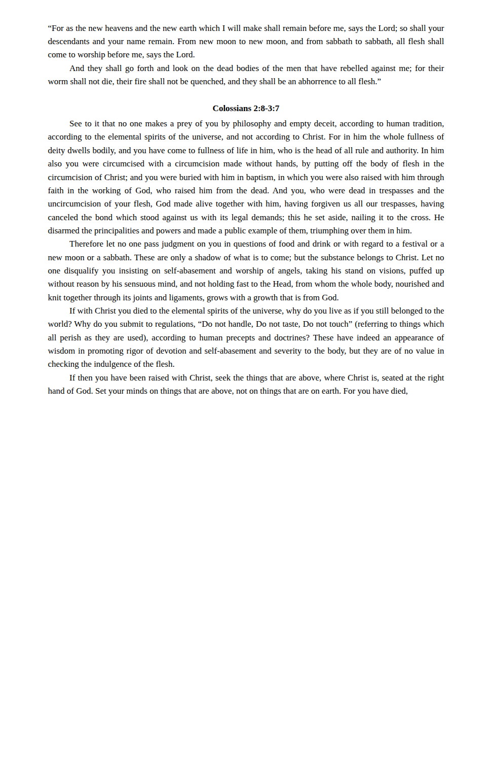“For as the new heavens and the new earth which I will make shall remain before me, says the Lord; so shall your descendants and your name remain. From new moon to new moon, and from sabbath to sabbath, all flesh shall come to worship before me, says the Lord.
And they shall go forth and look on the dead bodies of the men that have rebelled against me; for their worm shall not die, their fire shall not be quenched, and they shall be an abhorrence to all flesh.”
Colossians 2:8-3:7
See to it that no one makes a prey of you by philosophy and empty deceit, according to human tradition, according to the elemental spirits of the universe, and not according to Christ. For in him the whole fullness of deity dwells bodily, and you have come to fullness of life in him, who is the head of all rule and authority. In him also you were circumcised with a circumcision made without hands, by putting off the body of flesh in the circumcision of Christ; and you were buried with him in baptism, in which you were also raised with him through faith in the working of God, who raised him from the dead. And you, who were dead in trespasses and the uncircumcision of your flesh, God made alive together with him, having forgiven us all our trespasses, having canceled the bond which stood against us with its legal demands; this he set aside, nailing it to the cross. He disarmed the principalities and powers and made a public example of them, triumphing over them in him.
Therefore let no one pass judgment on you in questions of food and drink or with regard to a festival or a new moon or a sabbath. These are only a shadow of what is to come; but the substance belongs to Christ. Let no one disqualify you insisting on self-abasement and worship of angels, taking his stand on visions, puffed up without reason by his sensuous mind, and not holding fast to the Head, from whom the whole body, nourished and knit together through its joints and ligaments, grows with a growth that is from God.
If with Christ you died to the elemental spirits of the universe, why do you live as if you still belonged to the world? Why do you submit to regulations, “Do not handle, Do not taste, Do not touch” (referring to things which all perish as they are used), according to human precepts and doctrines? These have indeed an appearance of wisdom in promoting rigor of devotion and self-abasement and severity to the body, but they are of no value in checking the indulgence of the flesh.
If then you have been raised with Christ, seek the things that are above, where Christ is, seated at the right hand of God. Set your minds on things that are above, not on things that are on earth. For you have died,